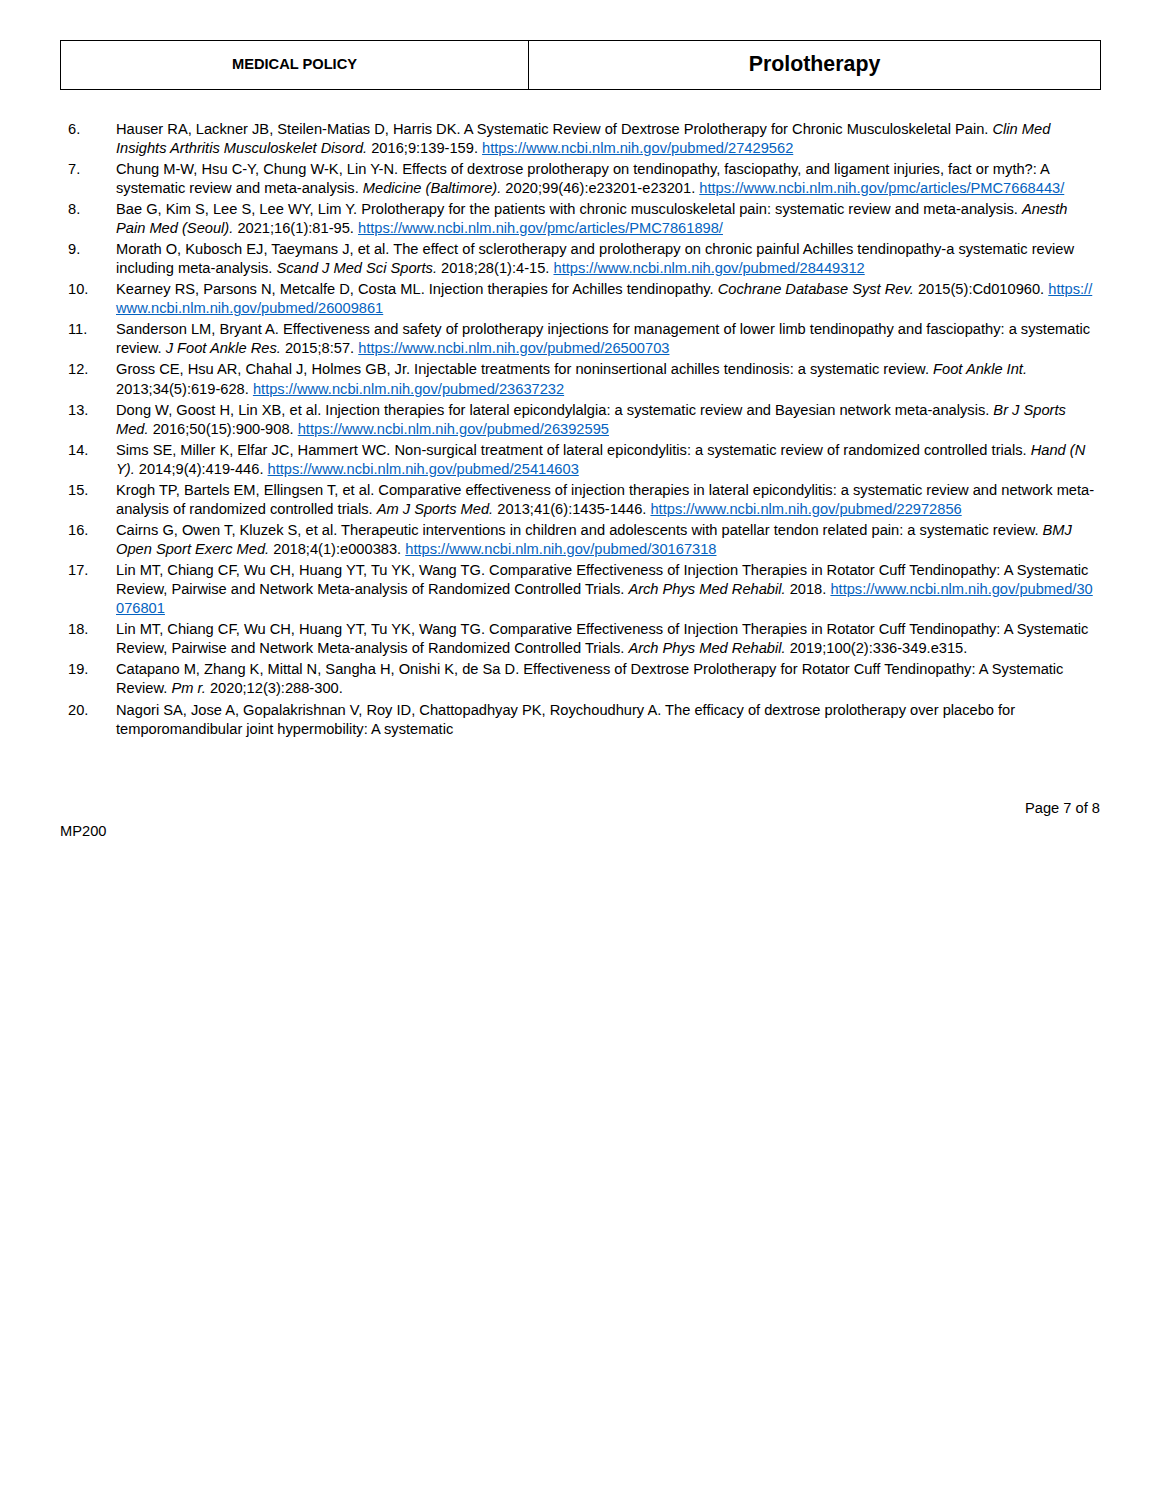MEDICAL POLICY
Prolotherapy
6. Hauser RA, Lackner JB, Steilen-Matias D, Harris DK. A Systematic Review of Dextrose Prolotherapy for Chronic Musculoskeletal Pain. Clin Med Insights Arthritis Musculoskelet Disord. 2016;9:139-159. https://www.ncbi.nlm.nih.gov/pubmed/27429562
7. Chung M-W, Hsu C-Y, Chung W-K, Lin Y-N. Effects of dextrose prolotherapy on tendinopathy, fasciopathy, and ligament injuries, fact or myth?: A systematic review and meta-analysis. Medicine (Baltimore). 2020;99(46):e23201-e23201. https://www.ncbi.nlm.nih.gov/pmc/articles/PMC7668443/
8. Bae G, Kim S, Lee S, Lee WY, Lim Y. Prolotherapy for the patients with chronic musculoskeletal pain: systematic review and meta-analysis. Anesth Pain Med (Seoul). 2021;16(1):81-95. https://www.ncbi.nlm.nih.gov/pmc/articles/PMC7861898/
9. Morath O, Kubosch EJ, Taeymans J, et al. The effect of sclerotherapy and prolotherapy on chronic painful Achilles tendinopathy-a systematic review including meta-analysis. Scand J Med Sci Sports. 2018;28(1):4-15. https://www.ncbi.nlm.nih.gov/pubmed/28449312
10. Kearney RS, Parsons N, Metcalfe D, Costa ML. Injection therapies for Achilles tendinopathy. Cochrane Database Syst Rev. 2015(5):Cd010960. https://www.ncbi.nlm.nih.gov/pubmed/26009861
11. Sanderson LM, Bryant A. Effectiveness and safety of prolotherapy injections for management of lower limb tendinopathy and fasciopathy: a systematic review. J Foot Ankle Res. 2015;8:57. https://www.ncbi.nlm.nih.gov/pubmed/26500703
12. Gross CE, Hsu AR, Chahal J, Holmes GB, Jr. Injectable treatments for noninsertional achilles tendinosis: a systematic review. Foot Ankle Int. 2013;34(5):619-628. https://www.ncbi.nlm.nih.gov/pubmed/23637232
13. Dong W, Goost H, Lin XB, et al. Injection therapies for lateral epicondylalgia: a systematic review and Bayesian network meta-analysis. Br J Sports Med. 2016;50(15):900-908. https://www.ncbi.nlm.nih.gov/pubmed/26392595
14. Sims SE, Miller K, Elfar JC, Hammert WC. Non-surgical treatment of lateral epicondylitis: a systematic review of randomized controlled trials. Hand (N Y). 2014;9(4):419-446. https://www.ncbi.nlm.nih.gov/pubmed/25414603
15. Krogh TP, Bartels EM, Ellingsen T, et al. Comparative effectiveness of injection therapies in lateral epicondylitis: a systematic review and network meta-analysis of randomized controlled trials. Am J Sports Med. 2013;41(6):1435-1446. https://www.ncbi.nlm.nih.gov/pubmed/22972856
16. Cairns G, Owen T, Kluzek S, et al. Therapeutic interventions in children and adolescents with patellar tendon related pain: a systematic review. BMJ Open Sport Exerc Med. 2018;4(1):e000383. https://www.ncbi.nlm.nih.gov/pubmed/30167318
17. Lin MT, Chiang CF, Wu CH, Huang YT, Tu YK, Wang TG. Comparative Effectiveness of Injection Therapies in Rotator Cuff Tendinopathy: A Systematic Review, Pairwise and Network Meta-analysis of Randomized Controlled Trials. Arch Phys Med Rehabil. 2018. https://www.ncbi.nlm.nih.gov/pubmed/30076801
18. Lin MT, Chiang CF, Wu CH, Huang YT, Tu YK, Wang TG. Comparative Effectiveness of Injection Therapies in Rotator Cuff Tendinopathy: A Systematic Review, Pairwise and Network Meta-analysis of Randomized Controlled Trials. Arch Phys Med Rehabil. 2019;100(2):336-349.e315.
19. Catapano M, Zhang K, Mittal N, Sangha H, Onishi K, de Sa D. Effectiveness of Dextrose Prolotherapy for Rotator Cuff Tendinopathy: A Systematic Review. Pm r. 2020;12(3):288-300.
20. Nagori SA, Jose A, Gopalakrishnan V, Roy ID, Chattopadhyay PK, Roychoudhury A. The efficacy of dextrose prolotherapy over placebo for temporomandibular joint hypermobility: A systematic
Page 7 of 8
MP200